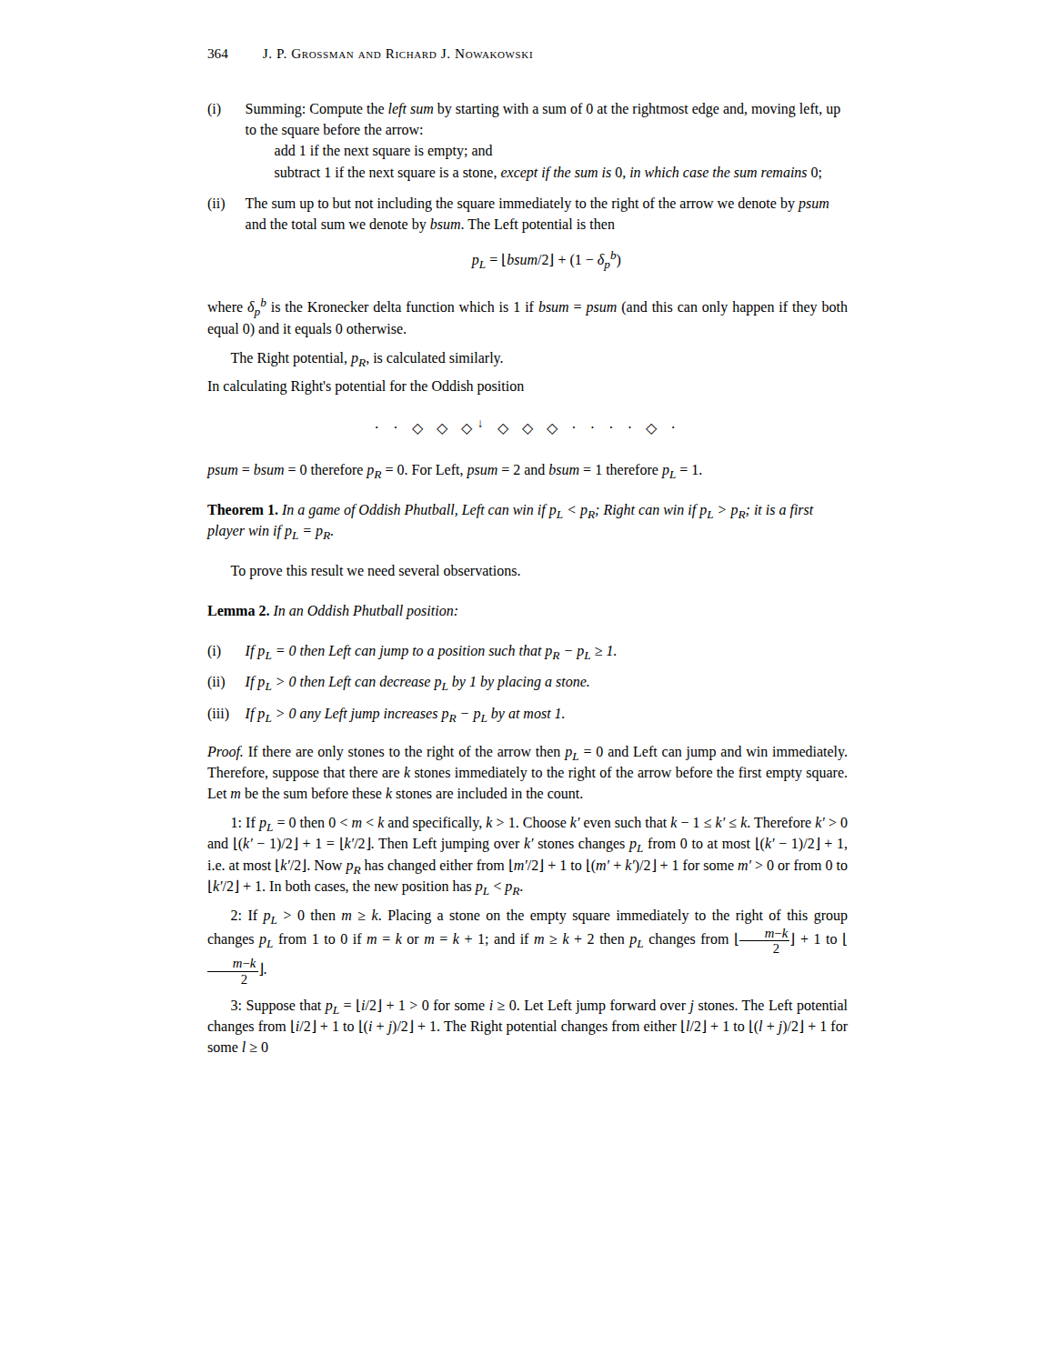364 J. P. Grossman and Richard J. Nowakowski
(i) Summing: Compute the left sum by starting with a sum of 0 at the rightmost edge and, moving left, up to the square before the arrow:
add 1 if the next square is empty; and
subtract 1 if the next square is a stone, except if the sum is 0, in which case the sum remains 0;
(ii) The sum up to but not including the square immediately to the right of the arrow we denote by psum and the total sum we denote by bsum. The Left potential is then
pL = ⌊bsum/2⌋ + (1 − δpb)
where δpb is the Kronecker delta function which is 1 if bsum = psum (and this can only happen if they both equal 0) and it equals 0 otherwise.
The Right potential, pR, is calculated similarly.
In calculating Right's potential for the Oddish position
· · ◇ ◇ ◇↓ ◇ ◇ ◇ · · · · ◇ ·
psum = bsum = 0 therefore pR = 0. For Left, psum = 2 and bsum = 1 therefore pL = 1.
Theorem 1. In a game of Oddish Phutball, Left can win if pL < pR; Right can win if pL > pR; it is a first player win if pL = pR.
To prove this result we need several observations.
Lemma 2. In an Oddish Phutball position:
(i) If pL = 0 then Left can jump to a position such that pR − pL ≥ 1.
(ii) If pL > 0 then Left can decrease pL by 1 by placing a stone.
(iii) If pL > 0 any Left jump increases pR − pL by at most 1.
Proof. If there are only stones to the right of the arrow then pL = 0 and Left can jump and win immediately. Therefore, suppose that there are k stones immediately to the right of the arrow before the first empty square. Let m be the sum before these k stones are included in the count.
1: If pL = 0 then 0 < m < k and specifically, k > 1. Choose k′ even such that k − 1 ≤ k′ ≤ k. Therefore k′ > 0 and ⌊(k′ − 1)/2⌋ + 1 = ⌊k′/2⌋. Then Left jumping over k′ stones changes pL from 0 to at most ⌊(k′ − 1)/2⌋ + 1, i.e. at most ⌊k′/2⌋. Now pR has changed either from ⌊m′/2⌋ + 1 to ⌊(m′ + k′)/2⌋ + 1 for some m′ > 0 or from 0 to ⌊k′/2⌋ + 1. In both cases, the new position has pL < pR.
2: If pL > 0 then m ≥ k. Placing a stone on the empty square immediately to the right of this group changes pL from 1 to 0 if m = k or m = k + 1; and if m ≥ k + 2 then pL changes from ⌊m−k 2⌋ + 1 to ⌊m−k 2⌋.
3: Suppose that pL = ⌊i/2⌋ + 1 > 0 for some i ≥ 0. Let Left jump forward over j stones. The Left potential changes from ⌊i/2⌋ + 1 to ⌊(i + j)/2⌋ + 1. The Right potential changes from either ⌊l/2⌋ + 1 to ⌊(l + j)/2⌋ + 1 for some l ≥ 0